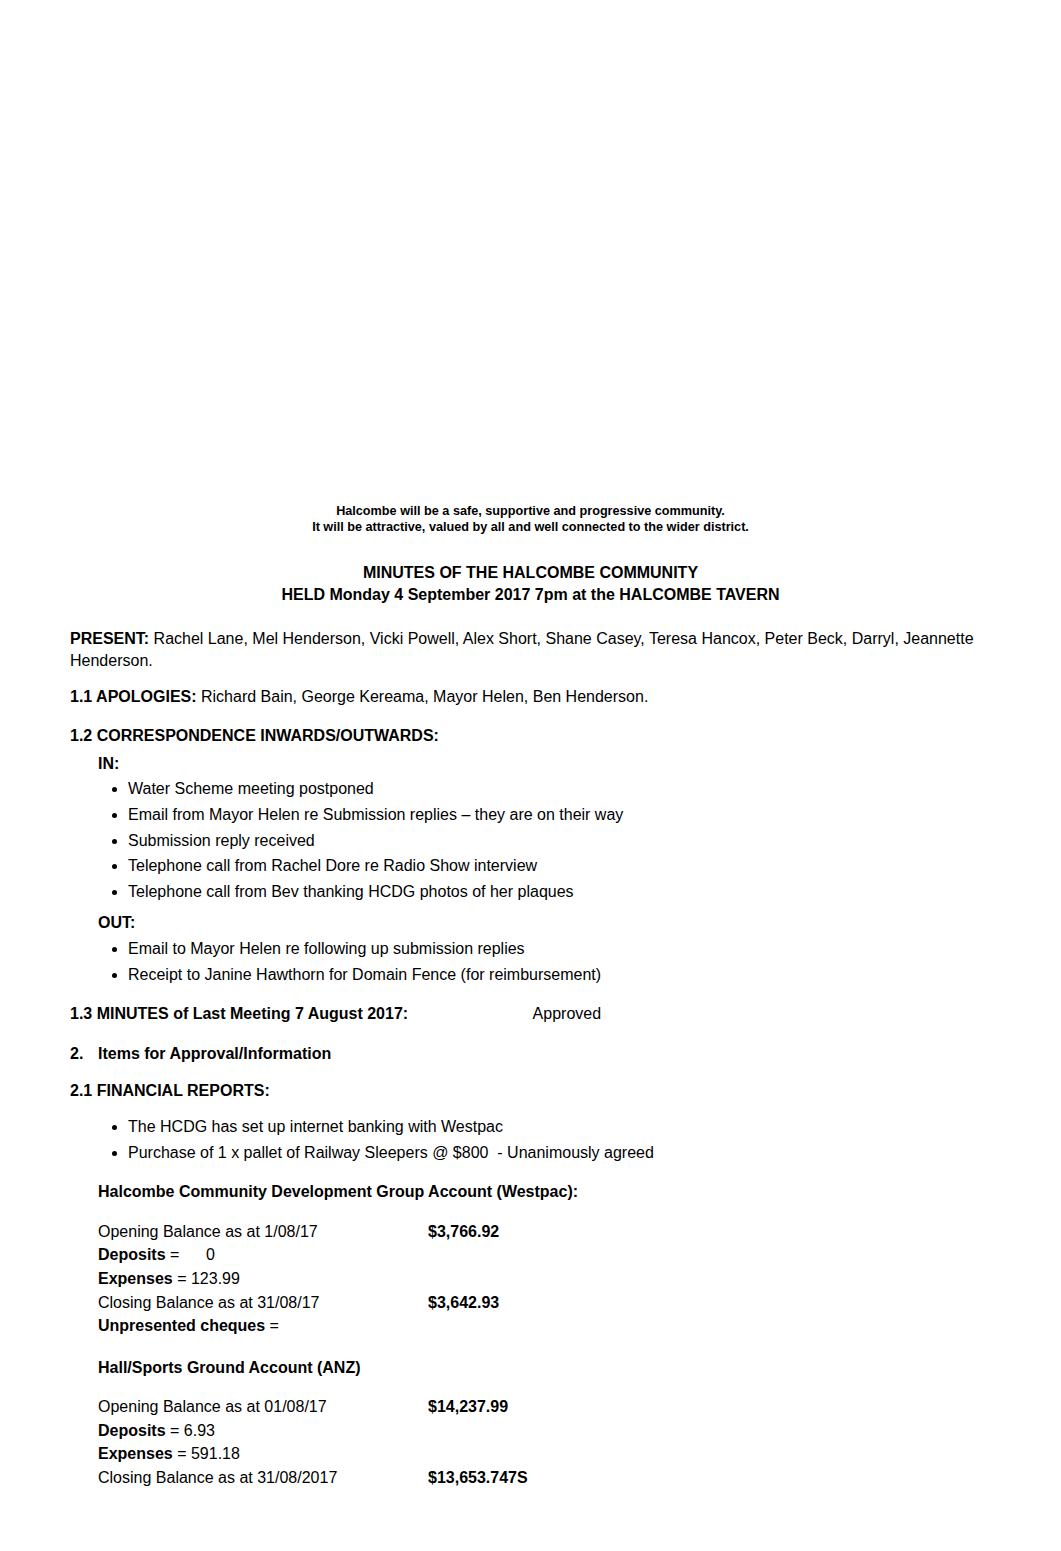Halcombe will be a safe, supportive and progressive community.
It will be attractive, valued by all and well connected to the wider district.
MINUTES OF THE HALCOMBE COMMUNITY
HELD Monday 4 September 2017 7pm at the HALCOMBE TAVERN
PRESENT: Rachel Lane, Mel Henderson, Vicki Powell, Alex Short, Shane Casey, Teresa Hancox, Peter Beck, Darryl, Jeannette Henderson.
1.1 APOLOGIES: Richard Bain, George Kereama, Mayor Helen, Ben Henderson.
1.2 CORRESPONDENCE INWARDS/OUTWARDS:
IN:
Water Scheme meeting postponed
Email from Mayor Helen re Submission replies – they are on their way
Submission reply received
Telephone call from Rachel Dore re Radio Show interview
Telephone call from Bev thanking HCDG photos of her plaques
OUT:
Email to Mayor Helen re following up submission replies
Receipt to Janine Hawthorn for Domain Fence (for reimbursement)
1.3 MINUTES of Last Meeting 7 August 2017: Approved
2. Items for Approval/Information
2.1 FINANCIAL REPORTS:
The HCDG has set up internet banking with Westpac
Purchase of 1 x pallet of Railway Sleepers @ $800 - Unanimously agreed
Halcombe Community Development Group Account (Westpac):
| Opening Balance as at 1/08/17 | $3,766.92 |
| Deposits = 0 | |
| Expenses = 123.99 | |
| Closing Balance as at 31/08/17 | $3,642.93 |
| Unpresented cheques = | |
Hall/Sports Ground Account (ANZ)
| Opening Balance as at 01/08/17 | $14,237.99 |
| Deposits = 6.93 | |
| Expenses = 591.18 | |
| Closing Balance as at 31/08/2017 | $13,653.747S |